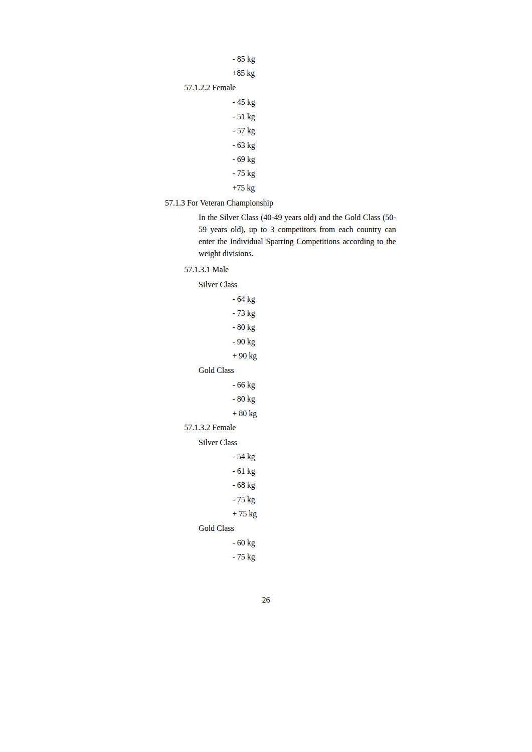- 85 kg
+85 kg
57.1.2.2 Female
- 45 kg
- 51 kg
- 57 kg
- 63 kg
- 69 kg
- 75 kg
+75 kg
57.1.3 For Veteran Championship
In the Silver Class (40-49 years old) and the Gold Class (50-59 years old), up to 3 competitors from each country can enter the Individual Sparring Competitions according to the weight divisions.
57.1.3.1 Male
Silver Class
- 64 kg
- 73 kg
- 80 kg
- 90 kg
+ 90 kg
Gold Class
- 66 kg
- 80 kg
+ 80 kg
57.1.3.2 Female
Silver Class
- 54 kg
- 61 kg
- 68 kg
- 75 kg
+ 75 kg
Gold Class
- 60 kg
- 75 kg
26